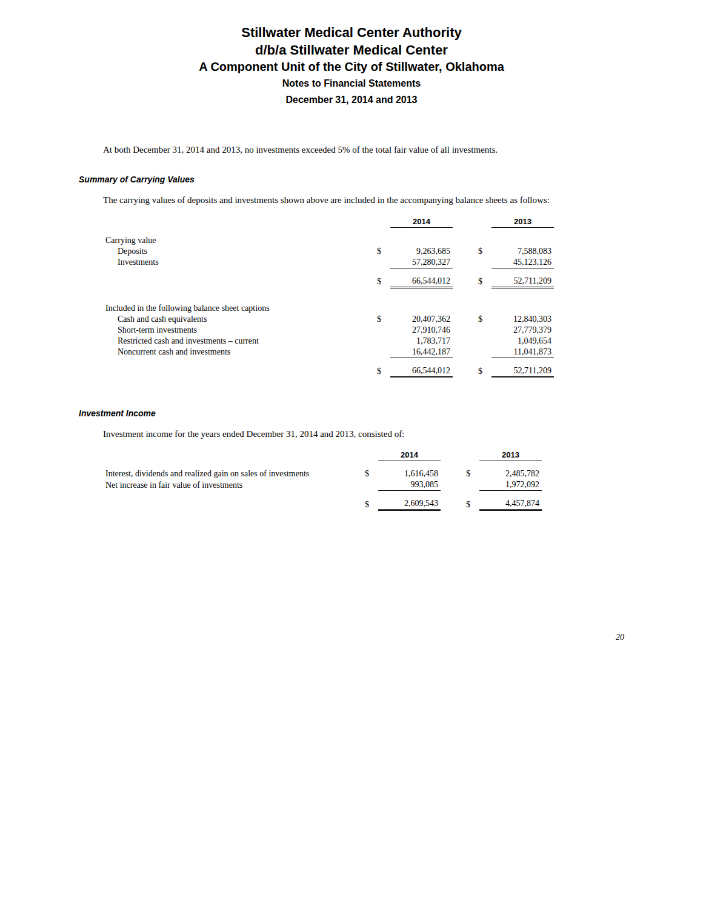Stillwater Medical Center Authority
d/b/a Stillwater Medical Center
A Component Unit of the City of Stillwater, Oklahoma
Notes to Financial Statements
December 31, 2014 and 2013
At both December 31, 2014 and 2013, no investments exceeded 5% of the total fair value of all investments.
Summary of Carrying Values
The carrying values of deposits and investments shown above are included in the accompanying balance sheets as follows:
| | | 2014 | | | 2013 |
| Carrying value | | | | | |
| Deposits | $ | 9,263,685 | | $ | 7,588,083 |
| Investments | | 57,280,327 | | | 45,123,126 |
| | $ | 66,544,012 | | $ | 52,711,209 |
| Included in the following balance sheet captions | | | | | |
| Cash and cash equivalents | $ | 20,407,362 | | $ | 12,840,303 |
| Short-term investments | | 27,910,746 | | | 27,779,379 |
| Restricted cash and investments – current | | 1,783,717 | | | 1,049,654 |
| Noncurrent cash and investments | | 16,442,187 | | | 11,041,873 |
| | $ | 66,544,012 | | $ | 52,711,209 |
Investment Income
Investment income for the years ended December 31, 2014 and 2013, consisted of:
| | | 2014 | | | 2013 |
| Interest, dividends and realized gain on sales of investments | $ | 1,616,458 | | $ | 2,485,782 |
| Net increase in fair value of investments | | 993,085 | | | 1,972,092 |
| | $ | 2,609,543 | | $ | 4,457,874 |
20